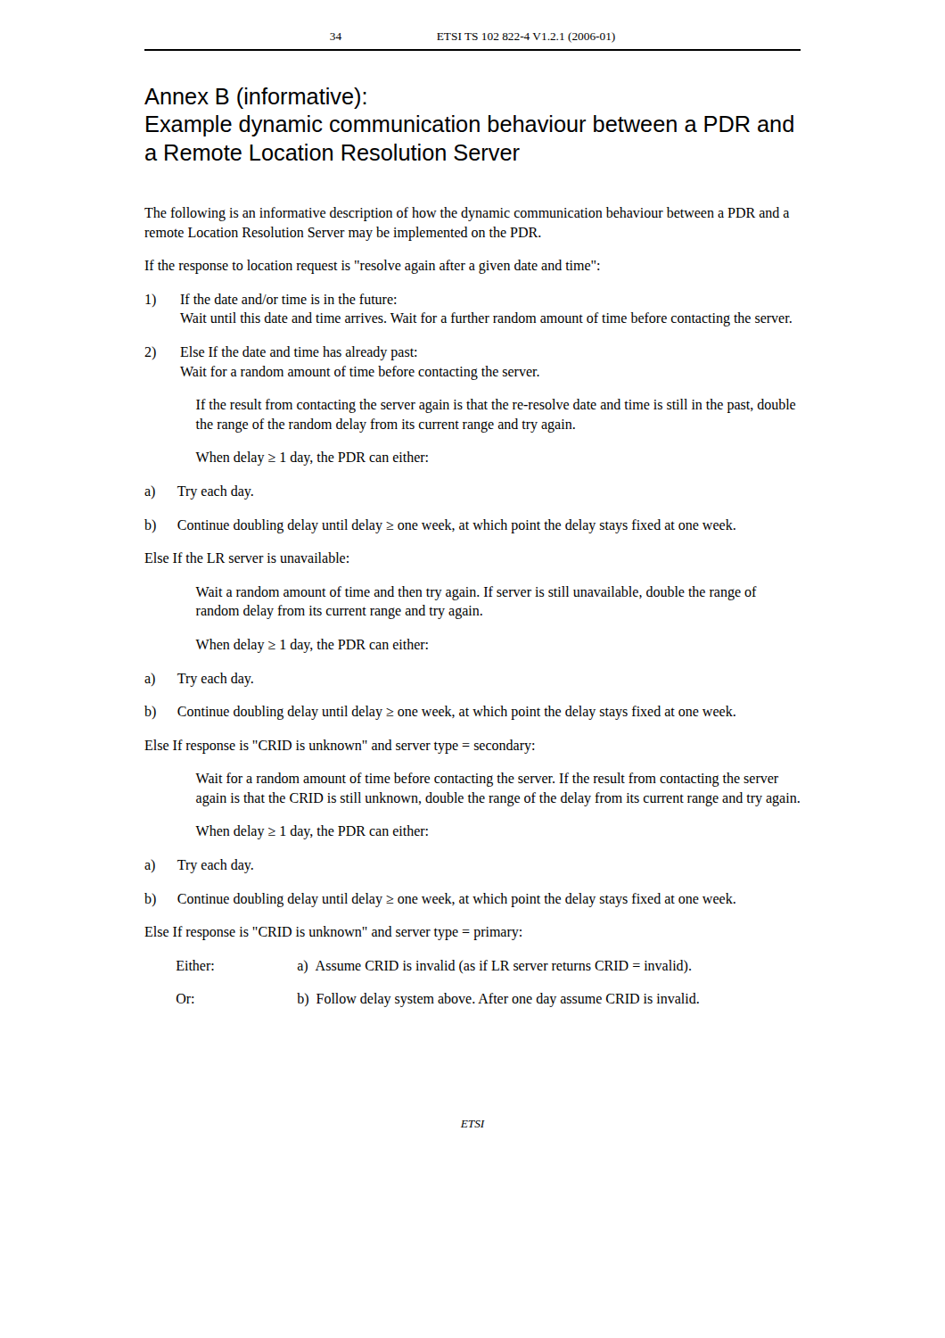34 ETSI TS 102 822-4 V1.2.1 (2006-01)
Annex B (informative):
Example dynamic communication behaviour between a PDR and a Remote Location Resolution Server
The following is an informative description of how the dynamic communication behaviour between a PDR and a remote Location Resolution Server may be implemented on the PDR.
If the response to location request is "resolve again after a given date and time":
1) If the date and/or time is in the future:
Wait until this date and time arrives. Wait for a further random amount of time before contacting the server.
2) Else If the date and time has already past:
Wait for a random amount of time before contacting the server.
If the result from contacting the server again is that the re-resolve date and time is still in the past, double the range of the random delay from its current range and try again.
When delay ≥ 1 day, the PDR can either:
a) Try each day.
b) Continue doubling delay until delay ≥ one week, at which point the delay stays fixed at one week.
Else If the LR server is unavailable:
Wait a random amount of time and then try again. If server is still unavailable, double the range of random delay from its current range and try again.
When delay ≥ 1 day, the PDR can either:
a) Try each day.
b) Continue doubling delay until delay ≥ one week, at which point the delay stays fixed at one week.
Else If response is "CRID is unknown" and server type = secondary:
Wait for a random amount of time before contacting the server. If the result from contacting the server again is that the CRID is still unknown, double the range of the delay from its current range and try again.
When delay ≥ 1 day, the PDR can either:
a) Try each day.
b) Continue doubling delay until delay ≥ one week, at which point the delay stays fixed at one week.
Else If response is "CRID is unknown" and server type = primary:
Either: a) Assume CRID is invalid (as if LR server returns CRID = invalid).
Or: b) Follow delay system above. After one day assume CRID is invalid.
ETSI